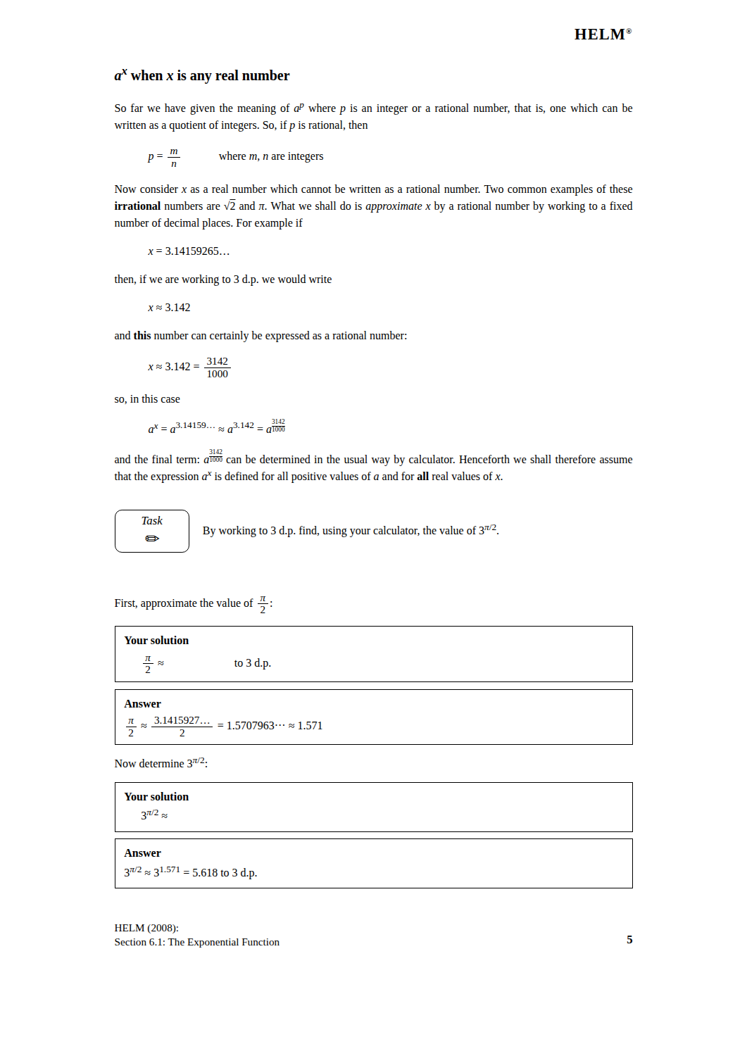HELM®
ax when x is any real number
So far we have given the meaning of ap where p is an integer or a rational number, that is, one which can be written as a quotient of integers. So, if p is rational, then
p = mn where m, n are integers
Now consider x as a real number which cannot be written as a rational number. Two common examples of these irrational numbers are √2 and π. What we shall do is approximate x by a rational number by working to a fixed number of decimal places. For example if
x = 3.14159265…
then, if we are working to 3 d.p. we would write
x ≈ 3.142
and this number can certainly be expressed as a rational number:
x ≈ 3.142 = 31421000
so, in this case
ax = a3.14159… ≈ a3.142 = a31421000
and the final term: a31421000 can be determined in the usual way by calculator. Henceforth we shall therefore assume that the expression ax is defined for all positive values of a and for all real values of x.
Task ✏
By working to 3 d.p. find, using your calculator, the value of 3π/2.
First, approximate the value of π 2:
Your solution
π 2 ≈ to 3 d.p.
Answer
π 2 ≈ 3.1415927…2 = 1.5707963··· ≈ 1.571
Now determine 3π/2:
Your solution
3π/2 ≈
Answer
3π/2 ≈ 31.571 = 5.618 to 3 d.p.
HELM (2008):
Section 6.1: The Exponential Function
5